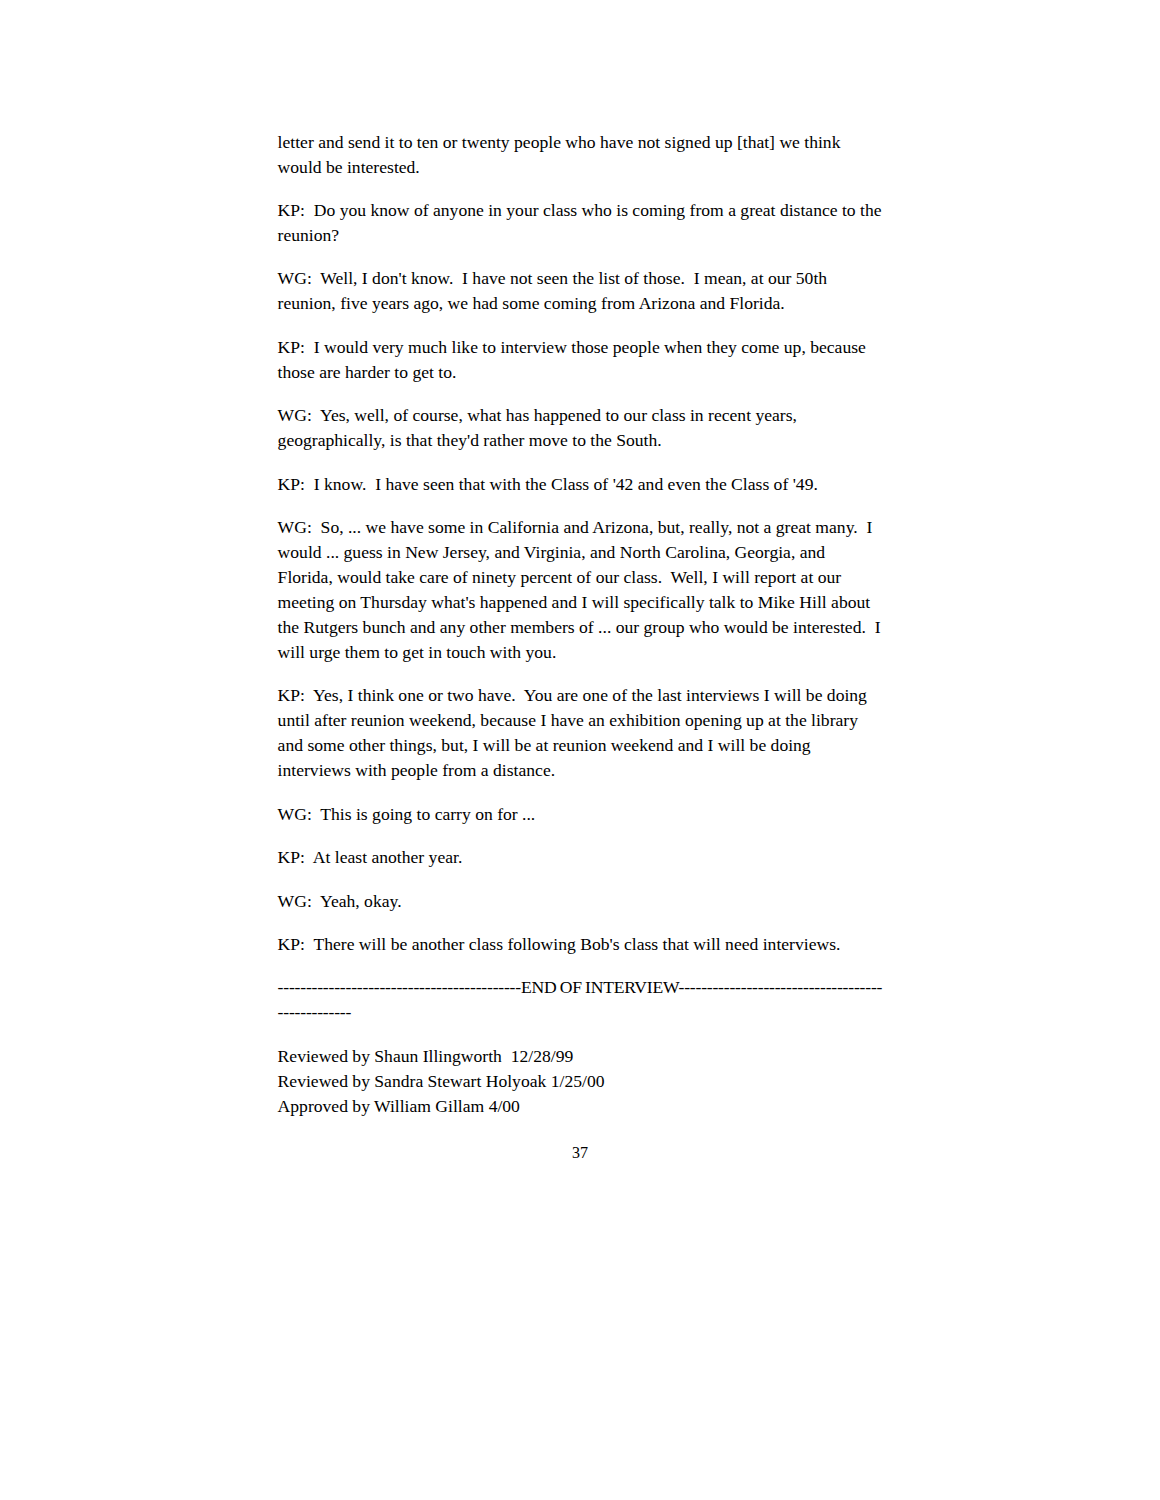letter and send it to ten or twenty people who have not signed up [that] we think would be interested.
KP: Do you know of anyone in your class who is coming from a great distance to the reunion?
WG: Well, I don't know. I have not seen the list of those. I mean, at our 50th reunion, five years ago, we had some coming from Arizona and Florida.
KP: I would very much like to interview those people when they come up, because those are harder to get to.
WG: Yes, well, of course, what has happened to our class in recent years, geographically, is that they'd rather move to the South.
KP: I know. I have seen that with the Class of '42 and even the Class of '49.
WG: So, ... we have some in California and Arizona, but, really, not a great many. I would ... guess in New Jersey, and Virginia, and North Carolina, Georgia, and Florida, would take care of ninety percent of our class. Well, I will report at our meeting on Thursday what's happened and I will specifically talk to Mike Hill about the Rutgers bunch and any other members of ... our group who would be interested. I will urge them to get in touch with you.
KP: Yes, I think one or two have. You are one of the last interviews I will be doing until after reunion weekend, because I have an exhibition opening up at the library and some other things, but, I will be at reunion weekend and I will be doing interviews with people from a distance.
WG: This is going to carry on for ...
KP: At least another year.
WG: Yeah, okay.
KP: There will be another class following Bob's class that will need interviews.
-------------------------------------------END OF INTERVIEW-------------------------------------------------
Reviewed by Shaun Illingworth 12/28/99
Reviewed by Sandra Stewart Holyoak 1/25/00
Approved by William Gillam 4/00
37